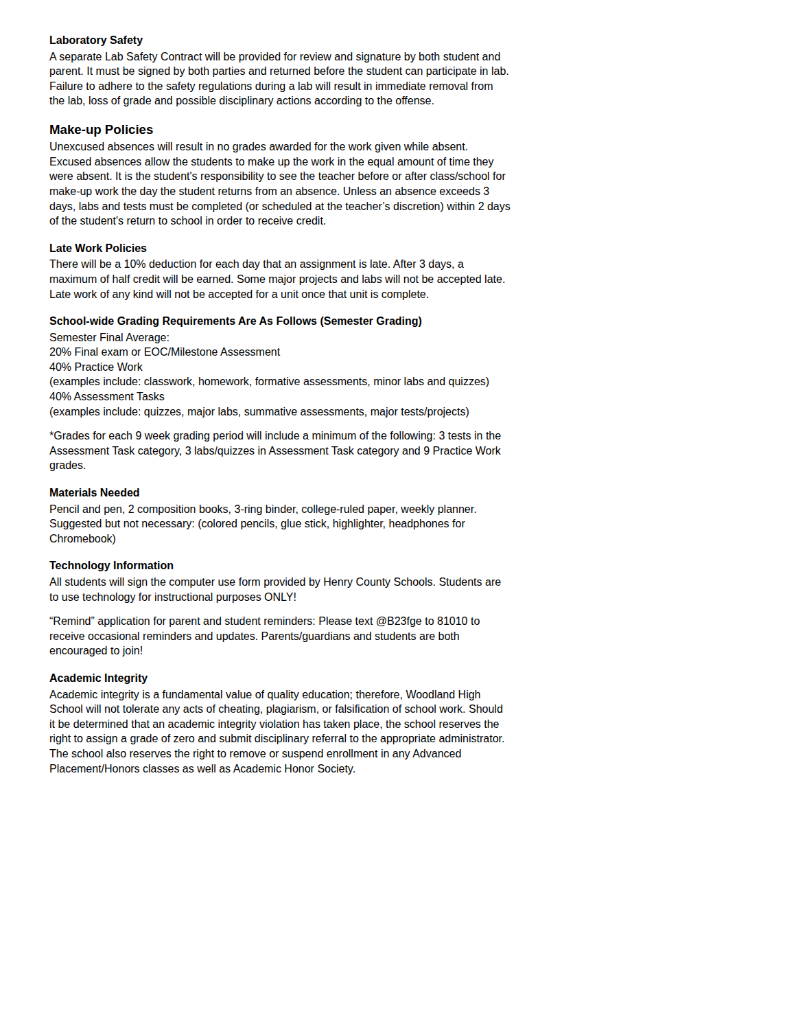Laboratory Safety
A separate Lab Safety Contract will be provided for review and signature by both student and parent. It must be signed by both parties and returned before the student can participate in lab. Failure to adhere to the safety regulations during a lab will result in immediate removal from the lab, loss of grade and possible disciplinary actions according to the offense.
Make-up Policies
Unexcused absences will result in no grades awarded for the work given while absent. Excused absences allow the students to make up the work in the equal amount of time they were absent. It is the student's responsibility to see the teacher before or after class/school for make-up work the day the student returns from an absence. Unless an absence exceeds 3 days, labs and tests must be completed (or scheduled at the teacher’s discretion) within 2 days of the student's return to school in order to receive credit.
Late Work Policies
There will be a 10% deduction for each day that an assignment is late. After 3 days, a maximum of half credit will be earned. Some major projects and labs will not be accepted late. Late work of any kind will not be accepted for a unit once that unit is complete.
School-wide Grading Requirements Are As Follows (Semester Grading)
Semester Final Average:
20% Final exam or EOC/Milestone Assessment
40% Practice Work
(examples include: classwork, homework, formative assessments, minor labs and quizzes)
40% Assessment Tasks
(examples include: quizzes, major labs, summative assessments, major tests/projects)
*Grades for each 9 week grading period will include a minimum of the following: 3 tests in the Assessment Task category, 3 labs/quizzes in Assessment Task category and 9 Practice Work grades.
Materials Needed
Pencil and pen, 2 composition books, 3-ring binder, college-ruled paper, weekly planner.
Suggested but not necessary: (colored pencils, glue stick, highlighter, headphones for Chromebook)
Technology Information
All students will sign the computer use form provided by Henry County Schools. Students are to use technology for instructional purposes ONLY!
“Remind” application for parent and student reminders: Please text @B23fge to 81010 to receive occasional reminders and updates. Parents/guardians and students are both encouraged to join!
Academic Integrity
Academic integrity is a fundamental value of quality education; therefore, Woodland High School will not tolerate any acts of cheating, plagiarism, or falsification of school work. Should it be determined that an academic integrity violation has taken place, the school reserves the right to assign a grade of zero and submit disciplinary referral to the appropriate administrator. The school also reserves the right to remove or suspend enrollment in any Advanced Placement/Honors classes as well as Academic Honor Society.